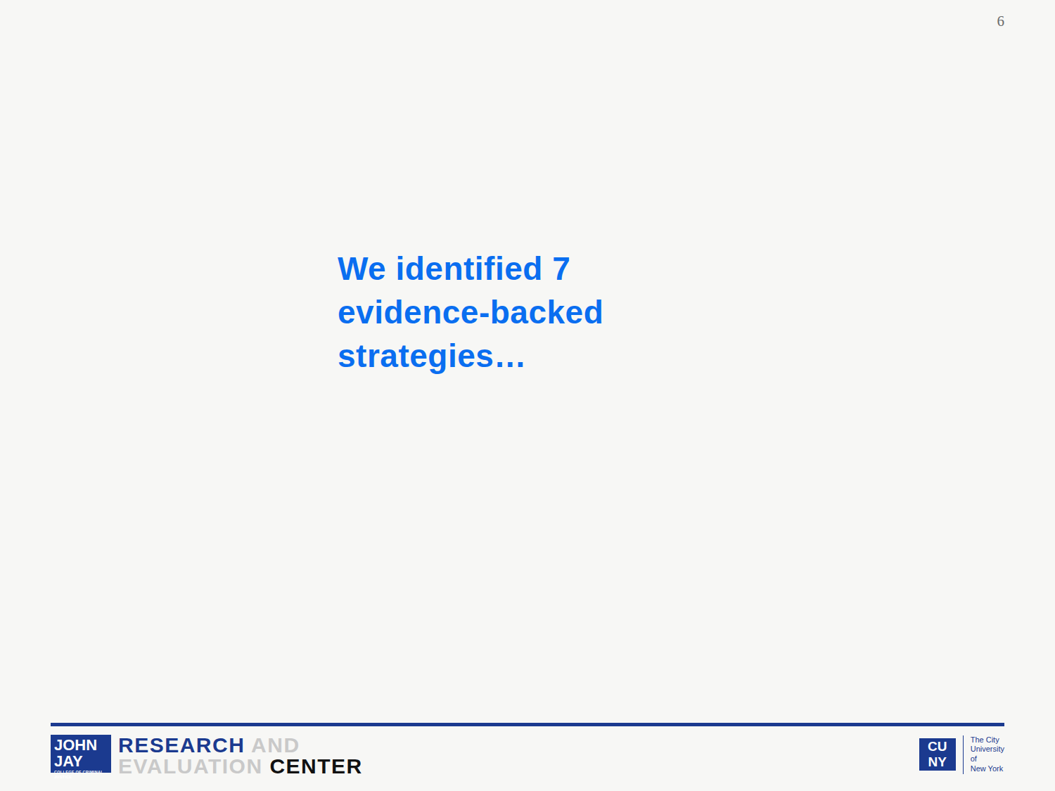6
We identified 7 evidence-backed strategies…
JOHN
JAY COLLEGE OF CRIMINAL JUSTICE
RESEARCH AND
EVALUATION CENTER
CU
NY
The City
University
of
New York